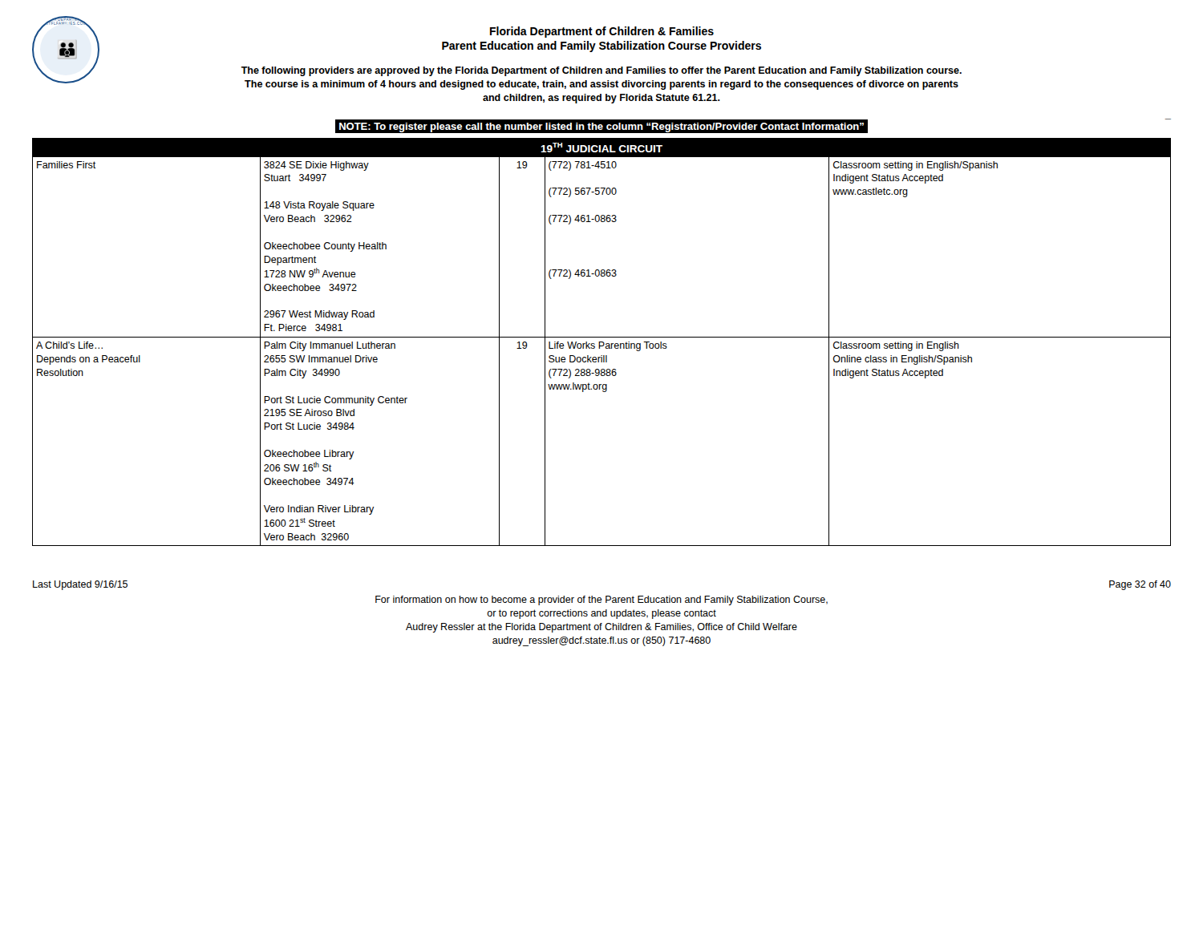FLORIDA DEPARTMENT OF
👪
MYFLFAMILIES.COM
Florida Department of Children & Families
Parent Education and Family Stabilization Course Providers
The following providers are approved by the Florida Department of Children and Families to offer the Parent Education and Family Stabilization course.
The course is a minimum of 4 hours and designed to educate, train, and assist divorcing parents in regard to the consequences of divorce on parents
and children, as required by Florida Statute 61.21.
_ NOTE: To register please call the number listed in the column “Registration/Provider Contact Information”
| 19 TH JUDICIAL CIRCUIT |
| --- |
| Families First | 3824 SE Dixie Highway Stuart 34997 148 Vista Royale Square Vero Beach 32962 Okeechobee County Health Department 1728 NW 9 th Avenue Okeechobee 34972 2967 West Midway Road Ft. Pierce 34981 | 19 | (772) 781-4510 (772) 567-5700 (772) 461-0863 (772) 461-0863 | Classroom setting in English/Spanish Indigent Status Accepted www.castletc.org |
| A Child’s Life… Depends on a Peaceful Resolution | Palm City Immanuel Lutheran 2655 SW Immanuel Drive Palm City 34990 Port St Lucie Community Center 2195 SE Airoso Blvd Port St Lucie 34984 Okeechobee Library 206 SW 16 th St Okeechobee 34974 Vero Indian River Library 1600 21 st Street Vero Beach 32960 | 19 | Life Works Parenting Tools Sue Dockerill (772) 288-9886 www.lwpt.org | Classroom setting in English Online class in English/Spanish Indigent Status Accepted |
Last Updated 9/16/15 Page 32 of 40
For information on how to become a provider of the Parent Education and Family Stabilization Course,
or to report corrections and updates, please contact
Audrey Ressler at the Florida Department of Children & Families, Office of Child Welfare
audrey_ressler@dcf.state.fl.us or (850) 717-4680